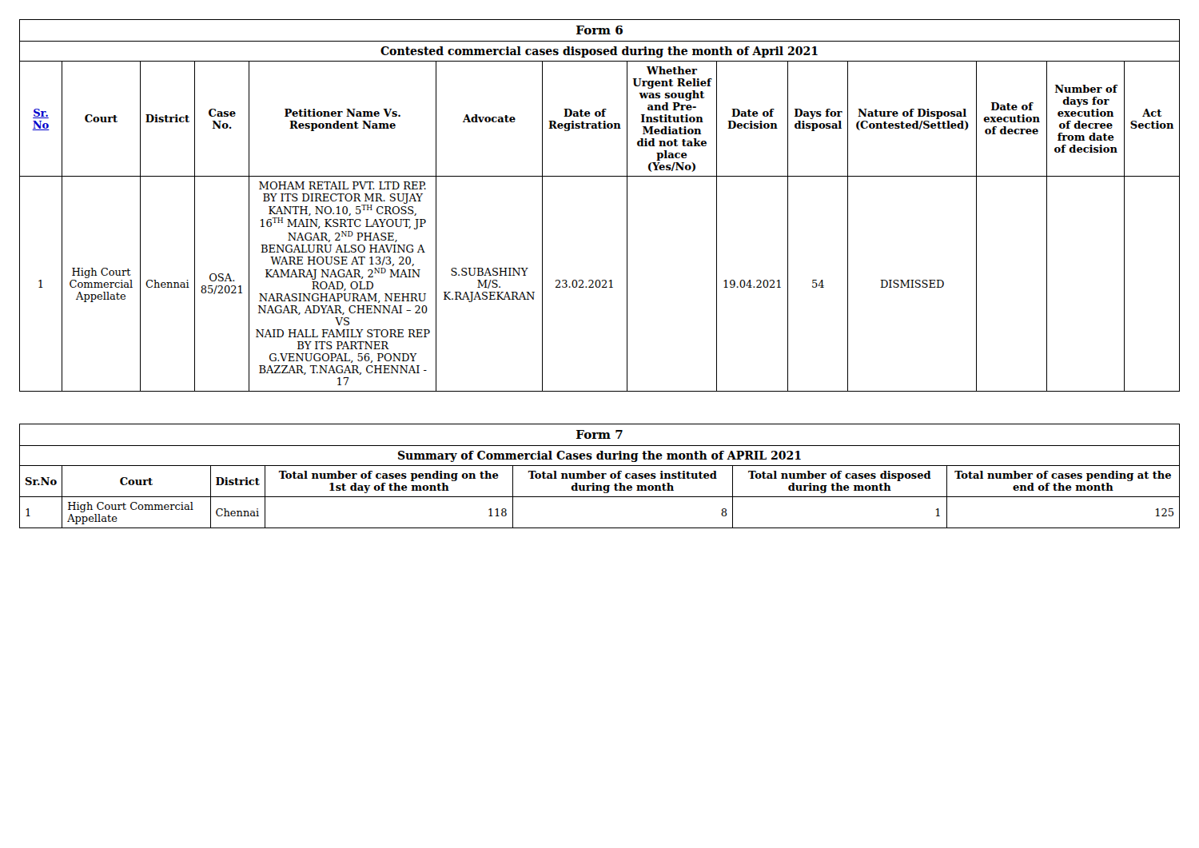| Form 6 |
| Contested commercial cases disposed during the month of April 2021 |
| Sr. No | Court | District | Case No. | Petitioner Name Vs. Respondent Name | Advocate | Date of Registration | Whether Urgent Relief was sought and Pre-Institution Mediation did not take place (Yes/No) | Date of Decision | Days for disposal | Nature of Disposal (Contested/Settled) | Date of execution of decree | Number of days for execution of decree from date of decision | Act Section |
| 1 | High Court Commercial Appellate | Chennai | OSA. 85/2021 | MOHAM RETAIL PVT. LTD REP. BY ITS DIRECTOR MR. SUJAY KANTH, NO.10, 5 TH CROSS, 16 TH MAIN, KSRTC LAYOUT, JP NAGAR, 2 ND PHASE, BENGALURU ALSO HAVING A WARE HOUSE AT 13/3, 20, KAMARAJ NAGAR, 2 ND MAIN ROAD, OLD NARASINGHAPURAM, NEHRU NAGAR, ADYAR, CHENNAI – 20 VS NAID HALL FAMILY STORE REP BY ITS PARTNER G.VENUGOPAL, 56, PONDY BAZZAR, T.NAGAR, CHENNAI - 17 | S.SUBASHINY M/S. K.RAJASEKARAN | 23.02.2021 | | 19.04.2021 | 54 | DISMISSED | | | |
| Form 7 |
| Summary of Commercial Cases during the month of APRIL 2021 |
| Sr.No | Court | District | Total number of cases pending on the 1st day of the month | Total number of cases instituted during the month | Total number of cases disposed during the month | Total number of cases pending at the end of the month |
| 1 | High Court Commercial Appellate | Chennai | 118 | 8 | 1 | 125 |